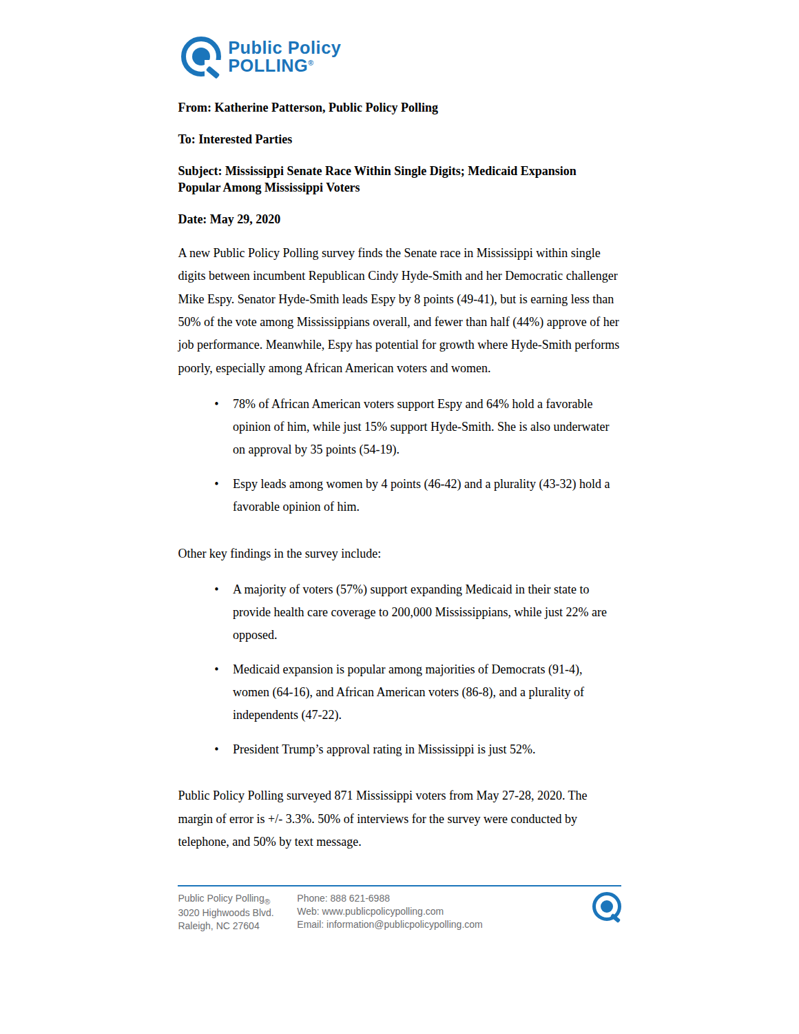Public Policy POLLING®
From: Katherine Patterson, Public Policy Polling
To: Interested Parties
Subject: Mississippi Senate Race Within Single Digits; Medicaid Expansion Popular Among Mississippi Voters
Date: May 29, 2020
A new Public Policy Polling survey finds the Senate race in Mississippi within single digits between incumbent Republican Cindy Hyde-Smith and her Democratic challenger Mike Espy. Senator Hyde-Smith leads Espy by 8 points (49-41), but is earning less than 50% of the vote among Mississippians overall, and fewer than half (44%) approve of her job performance. Meanwhile, Espy has potential for growth where Hyde-Smith performs poorly, especially among African American voters and women.
78% of African American voters support Espy and 64% hold a favorable opinion of him, while just 15% support Hyde-Smith. She is also underwater on approval by 35 points (54-19).
Espy leads among women by 4 points (46-42) and a plurality (43-32) hold a favorable opinion of him.
Other key findings in the survey include:
A majority of voters (57%) support expanding Medicaid in their state to provide health care coverage to 200,000 Mississippians, while just 22% are opposed.
Medicaid expansion is popular among majorities of Democrats (91-4), women (64-16), and African American voters (86-8), and a plurality of independents (47-22).
President Trump’s approval rating in Mississippi is just 52%.
Public Policy Polling surveyed 871 Mississippi voters from May 27-28, 2020. The margin of error is +/- 3.3%. 50% of interviews for the survey were conducted by telephone, and 50% by text message.
Public Policy Polling®
3020 Highwoods Blvd.
Raleigh, NC 27604
Phone: 888 621-6988
Web: www.publicpolicypolling.com
Email: information@publicpolicypolling.com